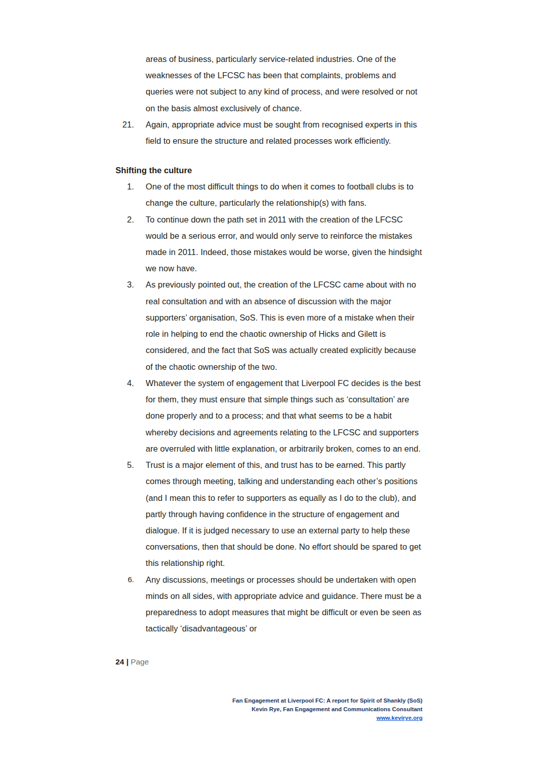areas of business, particularly service-related industries. One of the weaknesses of the LFCSC has been that complaints, problems and queries were not subject to any kind of process, and were resolved or not on the basis almost exclusively of chance.
21. Again, appropriate advice must be sought from recognised experts in this field to ensure the structure and related processes work efficiently.
Shifting the culture
1. One of the most difficult things to do when it comes to football clubs is to change the culture, particularly the relationship(s) with fans.
2. To continue down the path set in 2011 with the creation of the LFCSC would be a serious error, and would only serve to reinforce the mistakes made in 2011. Indeed, those mistakes would be worse, given the hindsight we now have.
3. As previously pointed out, the creation of the LFCSC came about with no real consultation and with an absence of discussion with the major supporters’ organisation, SoS. This is even more of a mistake when their role in helping to end the chaotic ownership of Hicks and Gilett is considered, and the fact that SoS was actually created explicitly because of the chaotic ownership of the two.
4. Whatever the system of engagement that Liverpool FC decides is the best for them, they must ensure that simple things such as ‘consultation’ are done properly and to a process; and that what seems to be a habit whereby decisions and agreements relating to the LFCSC and supporters are overruled with little explanation, or arbitrarily broken, comes to an end.
5. Trust is a major element of this, and trust has to be earned. This partly comes through meeting, talking and understanding each other’s positions (and I mean this to refer to supporters as equally as I do to the club), and partly through having confidence in the structure of engagement and dialogue. If it is judged necessary to use an external party to help these conversations, then that should be done. No effort should be spared to get this relationship right.
6. Any discussions, meetings or processes should be undertaken with open minds on all sides, with appropriate advice and guidance. There must be a preparedness to adopt measures that might be difficult or even be seen as tactically ‘disadvantageous’ or
24 | Page
Fan Engagement at Liverpool FC: A report for Spirit of Shankly (SoS)
Kevin Rye, Fan Engagement and Communications Consultant
www.kevirye.org